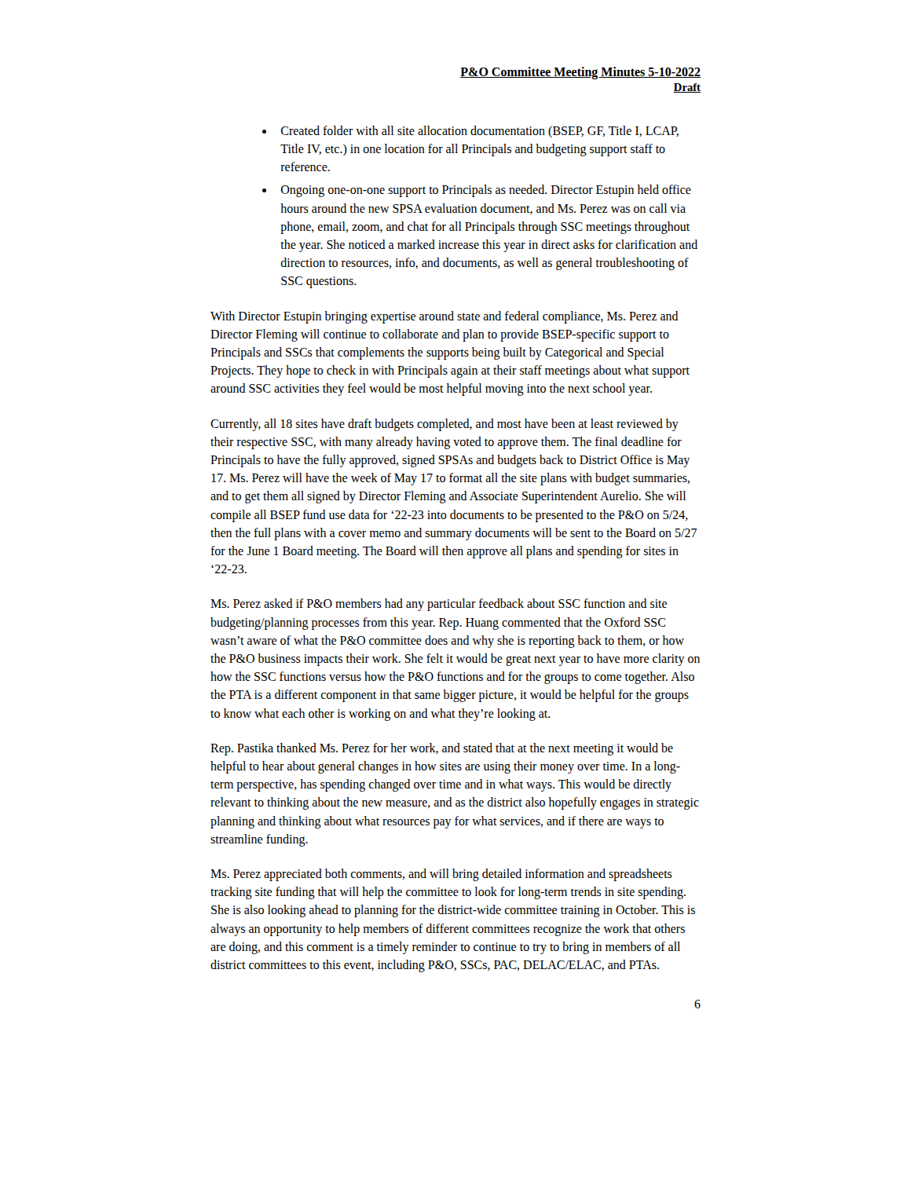P&O Committee Meeting Minutes 5-10-2022 Draft
Created folder with all site allocation documentation (BSEP, GF, Title I, LCAP, Title IV, etc.) in one location for all Principals and budgeting support staff to reference.
Ongoing one-on-one support to Principals as needed. Director Estupin held office hours around the new SPSA evaluation document, and Ms. Perez was on call via phone, email, zoom, and chat for all Principals through SSC meetings throughout the year. She noticed a marked increase this year in direct asks for clarification and direction to resources, info, and documents, as well as general troubleshooting of SSC questions.
With Director Estupin bringing expertise around state and federal compliance, Ms. Perez and Director Fleming will continue to collaborate and plan to provide BSEP-specific support to Principals and SSCs that complements the supports being built by Categorical and Special Projects. They hope to check in with Principals again at their staff meetings about what support around SSC activities they feel would be most helpful moving into the next school year.
Currently, all 18 sites have draft budgets completed, and most have been at least reviewed by their respective SSC, with many already having voted to approve them. The final deadline for Principals to have the fully approved, signed SPSAs and budgets back to District Office is May 17. Ms. Perez will have the week of May 17 to format all the site plans with budget summaries, and to get them all signed by Director Fleming and Associate Superintendent Aurelio. She will compile all BSEP fund use data for ‘22-23 into documents to be presented to the P&O on 5/24, then the full plans with a cover memo and summary documents will be sent to the Board on 5/27 for the June 1 Board meeting. The Board will then approve all plans and spending for sites in ‘22-23.
Ms. Perez asked if P&O members had any particular feedback about SSC function and site budgeting/planning processes from this year. Rep. Huang commented that the Oxford SSC wasn’t aware of what the P&O committee does and why she is reporting back to them, or how the P&O business impacts their work. She felt it would be great next year to have more clarity on how the SSC functions versus how the P&O functions and for the groups to come together. Also the PTA is a different component in that same bigger picture, it would be helpful for the groups to know what each other is working on and what they’re looking at.
Rep. Pastika thanked Ms. Perez for her work, and stated that at the next meeting it would be helpful to hear about general changes in how sites are using their money over time. In a long-term perspective, has spending changed over time and in what ways. This would be directly relevant to thinking about the new measure, and as the district also hopefully engages in strategic planning and thinking about what resources pay for what services, and if there are ways to streamline funding.
Ms. Perez appreciated both comments, and will bring detailed information and spreadsheets tracking site funding that will help the committee to look for long-term trends in site spending. She is also looking ahead to planning for the district-wide committee training in October. This is always an opportunity to help members of different committees recognize the work that others are doing, and this comment is a timely reminder to continue to try to bring in members of all district committees to this event, including P&O, SSCs, PAC, DELAC/ELAC, and PTAs.
6